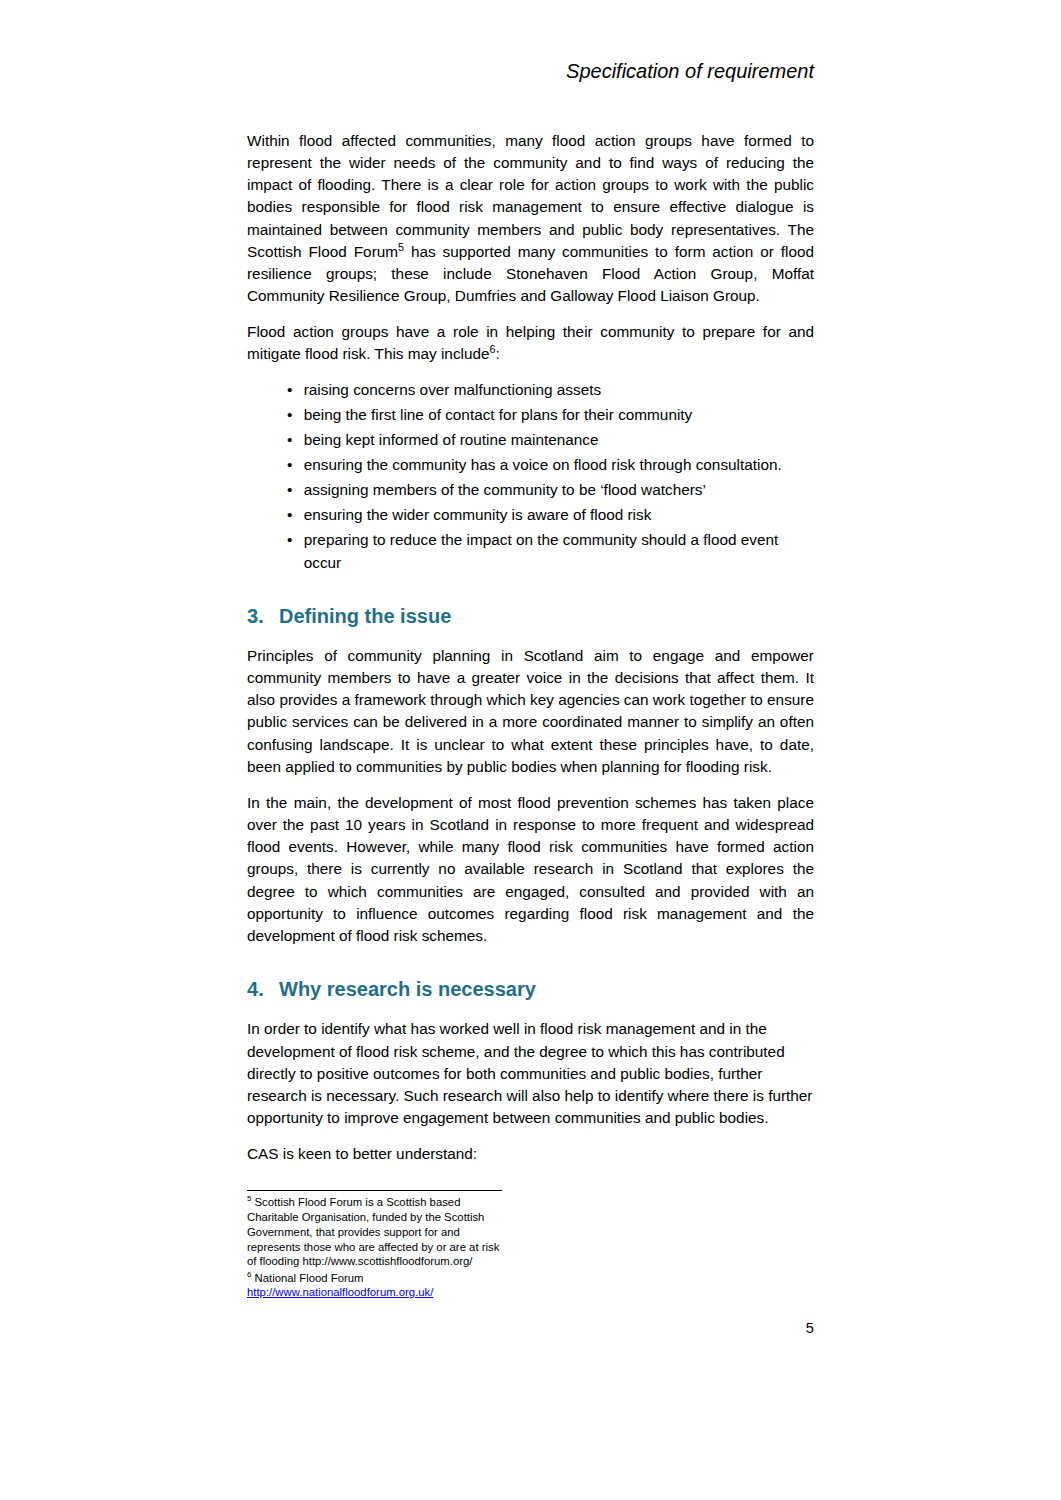Specification of requirement
Within flood affected communities, many flood action groups have formed to represent the wider needs of the community and to find ways of reducing the impact of flooding. There is a clear role for action groups to work with the public bodies responsible for flood risk management to ensure effective dialogue is maintained between community members and public body representatives. The Scottish Flood Forum5 has supported many communities to form action or flood resilience groups; these include Stonehaven Flood Action Group, Moffat Community Resilience Group, Dumfries and Galloway Flood Liaison Group.
Flood action groups have a role in helping their community to prepare for and mitigate flood risk. This may include6:
raising concerns over malfunctioning assets
being the first line of contact for plans for their community
being kept informed of routine maintenance
ensuring the community has a voice on flood risk through consultation.
assigning members of the community to be ‘flood watchers’
ensuring the wider community is aware of flood risk
preparing to reduce the impact on the community should a flood event occur
3. Defining the issue
Principles of community planning in Scotland aim to engage and empower community members to have a greater voice in the decisions that affect them. It also provides a framework through which key agencies can work together to ensure public services can be delivered in a more coordinated manner to simplify an often confusing landscape. It is unclear to what extent these principles have, to date, been applied to communities by public bodies when planning for flooding risk.
In the main, the development of most flood prevention schemes has taken place over the past 10 years in Scotland in response to more frequent and widespread flood events. However, while many flood risk communities have formed action groups, there is currently no available research in Scotland that explores the degree to which communities are engaged, consulted and provided with an opportunity to influence outcomes regarding flood risk management and the development of flood risk schemes.
4. Why research is necessary
In order to identify what has worked well in flood risk management and in the development of flood risk scheme, and the degree to which this has contributed directly to positive outcomes for both communities and public bodies, further research is necessary. Such research will also help to identify where there is further opportunity to improve engagement between communities and public bodies.
CAS is keen to better understand:
5 Scottish Flood Forum is a Scottish based Charitable Organisation, funded by the Scottish Government, that provides support for and represents those who are affected by or are at risk of flooding http://www.scottishfloodforum.org/
6 National Flood Forum http://www.nationalfloodforum.org.uk/
5